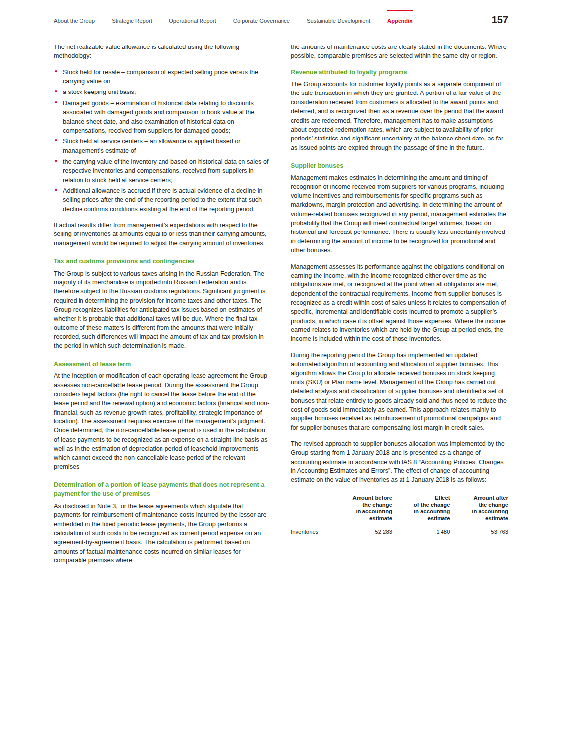About the Group Strategic Report Operational Report Corporate Governance Sustainable Development Appendix
157
The net realizable value allowance is calculated using the following methodology:
Stock held for resale – comparison of expected selling price versus the carrying value on
a stock keeping unit basis;
Damaged goods – examination of historical data relating to discounts associated with damaged goods and comparison to book value at the balance sheet date, and also examination of historical data on compensations, received from suppliers for damaged goods;
Stock held at service centers – an allowance is applied based on management’s estimate of
the carrying value of the inventory and based on historical data on sales of respective inventories and compensations, received from suppliers in relation to stock held at service centers;
Additional allowance is accrued if there is actual evidence of a decline in selling prices after the end of the reporting period to the extent that such decline confirms conditions existing at the end of the reporting period.
If actual results differ from management’s expectations with respect to the selling of inventories at amounts equal to or less than their carrying amounts, management would be required to adjust the carrying amount of inventories.
Tax and customs provisions and contingencies
The Group is subject to various taxes arising in the Russian Federation. The majority of its merchandise is imported into Russian Federation and is therefore subject to the Russian customs regulations. Significant judgment is required in determining the provision for income taxes and other taxes. The Group recognizes liabilities for anticipated tax issues based on estimates of whether it is probable that additional taxes will be due. Where the final tax outcome of these matters is different from the amounts that were initially recorded, such differences will impact the amount of tax and tax provision in the period in which such determination is made.
Assessment of lease term
At the inception or modification of each operating lease agreement the Group assesses non-cancellable lease period. During the assessment the Group considers legal factors (the right to cancel the lease before the end of the lease period and the renewal option) and economic factors (financial and non-financial, such as revenue growth rates, profitability, strategic importance of location). The assessment requires exercise of the management’s judgment. Once determined, the non-cancellable lease period is used in the calculation of lease payments to be recognized as an expense on a straight-line basis as well as in the estimation of depreciation period of leasehold improvements which cannot exceed the non-cancellable lease period of the relevant premises.
Determination of a portion of lease payments that does not represent a payment for the use of premises
As disclosed in Note 3, for the lease agreements which stipulate that payments for reimbursement of maintenance costs incurred by the lessor are embedded in the fixed periodic lease payments, the Group performs a calculation of such costs to be recognized as current period expense on an agreement-by-agreement basis. The calculation is performed based on amounts of factual maintenance costs incurred on similar leases for comparable premises where
the amounts of maintenance costs are clearly stated in the documents. Where possible, comparable premises are selected within the same city or region.
Revenue attributed to loyalty programs
The Group accounts for customer loyalty points as a separate component of the sale transaction in which they are granted. A portion of a fair value of the consideration received from customers is allocated to the award points and deferred, and is recognized then as a revenue over the period that the award credits are redeemed. Therefore, management has to make assumptions about expected redemption rates, which are subject to availability of prior periods’ statistics and significant uncertainty at the balance sheet date, as far as issued points are expired through the passage of time in the future.
Supplier bonuses
Management makes estimates in determining the amount and timing of recognition of income received from suppliers for various programs, including volume incentives and reimbursements for specific programs such as markdowns, margin protection and advertising. In determining the amount of volume-related bonuses recognized in any period, management estimates the probability that the Group will meet contractual target volumes, based on historical and forecast performance. There is usually less uncertainly involved in determining the amount of income to be recognized for promotional and other bonuses.
Management assesses its performance against the obligations conditional on earning the income, with the income recognized either over time as the obligations are met, or recognized at the point when all obligations are met, dependent of the contractual requirements. Income from supplier bonuses is recognized as a credit within cost of sales unless it relates to compensation of specific, incremental and identifiable costs incurred to promote a supplier’s products, in which case it is offset against those expenses. Where the income earned relates to inventories which are held by the Group at period ends, the income is included within the cost of those inventories.
During the reporting period the Group has implemented an updated automated algorithm of accounting and allocation of supplier bonuses. This algorithm allows the Group to allocate received bonuses on stock keeping units (SKU) or Plan name level. Management of the Group has carried out detailed analysis and classification of supplier bonuses and identified a set of bonuses that relate entirely to goods already sold and thus need to reduce the cost of goods sold immediately as earned. This approach relates mainly to supplier bonuses received as reimbursement of promotional campaigns and for supplier bonuses that are compensating lost margin in credit sales.
The revised approach to supplier bonuses allocation was implemented by the Group starting from 1 January 2018 and is presented as a change of accounting estimate in accordance with IAS 8 “Accounting Policies, Changes in Accounting Estimates and Errors”. The effect of change of accounting estimate on the value of inventories as at 1 January 2018 is as follows:
| | Amount before the change in accounting estimate | Effect of the change in accounting estimate | Amount after the change in accounting estimate |
| --- | --- | --- | --- |
| Inventories | 52 283 | 1 480 | 53 763 |